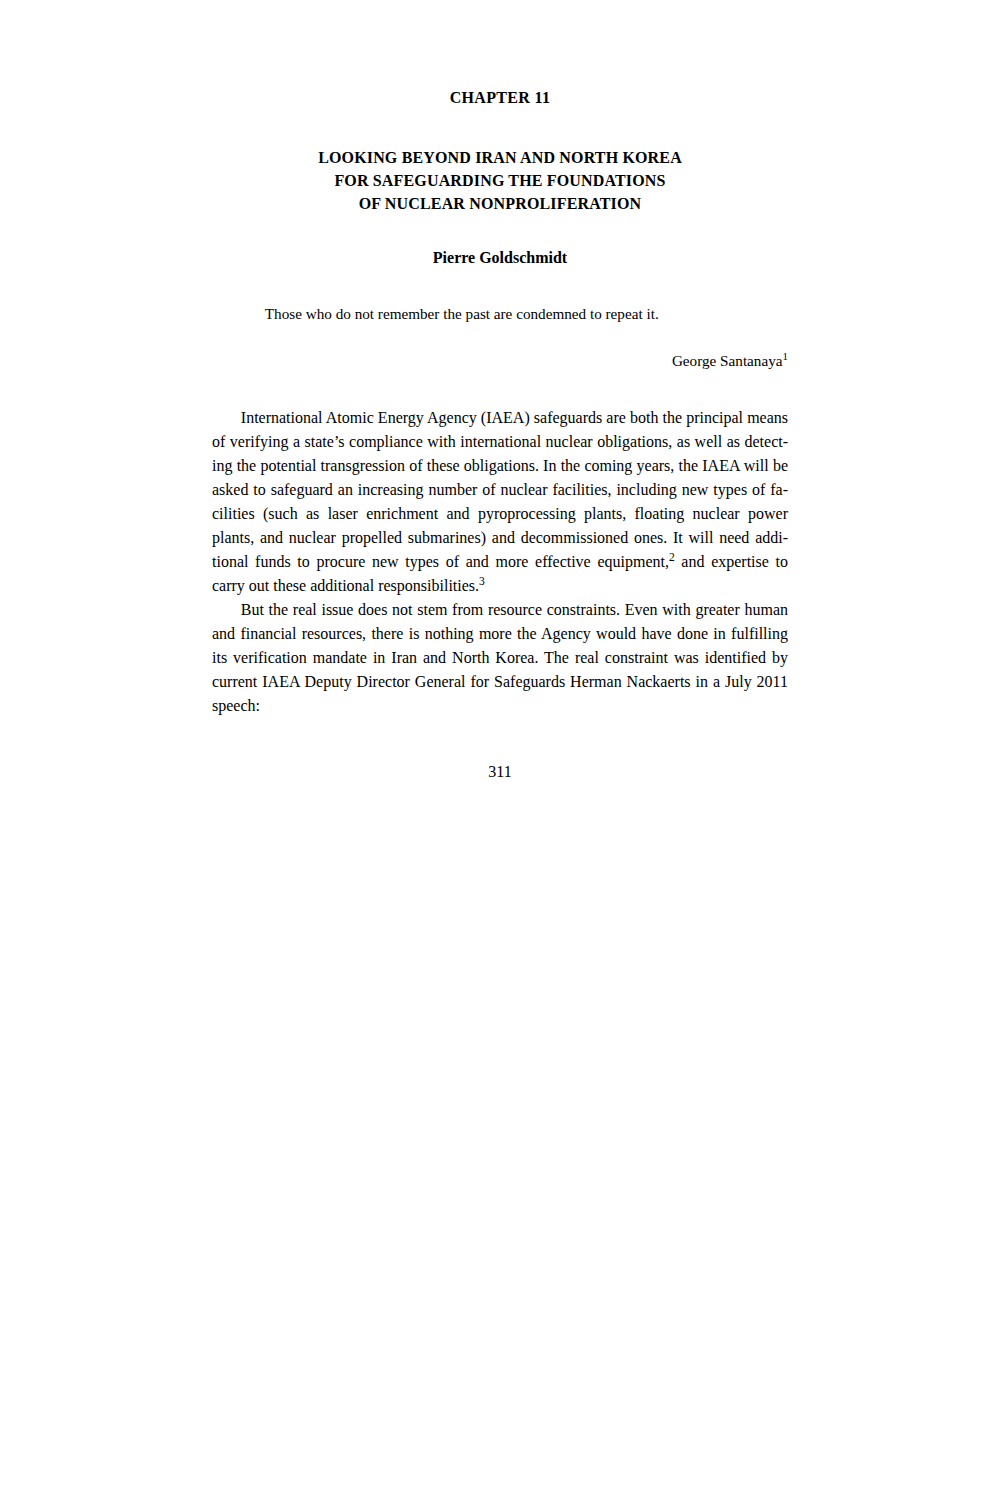Chapter 11
Looking Beyond Iran and North Korea
for Safeguarding the Foundations
of Nuclear Nonproliferation
Pierre Goldschmidt
Those who do not remember the past are condemned to repeat it.
George Santanaya1
International Atomic Energy Agency (IAEA) safeguards are both the principal means of verifying a state’s compliance with international nuclear obligations, as well as detecting the potential transgression of these obligations. In the coming years, the IAEA will be asked to safeguard an increasing number of nuclear facilities, including new types of facilities (such as laser enrichment and pyroprocessing plants, floating nuclear power plants, and nuclear propelled submarines) and decommissioned ones. It will need additional funds to procure new types of and more effective equipment,2 and expertise to carry out these additional responsibilities.3
But the real issue does not stem from resource constraints. Even with greater human and financial resources, there is nothing more the Agency would have done in fulfilling its verification mandate in Iran and North Korea. The real constraint was identified by current IAEA Deputy Director General for Safeguards Herman Nackaerts in a July 2011 speech:
311